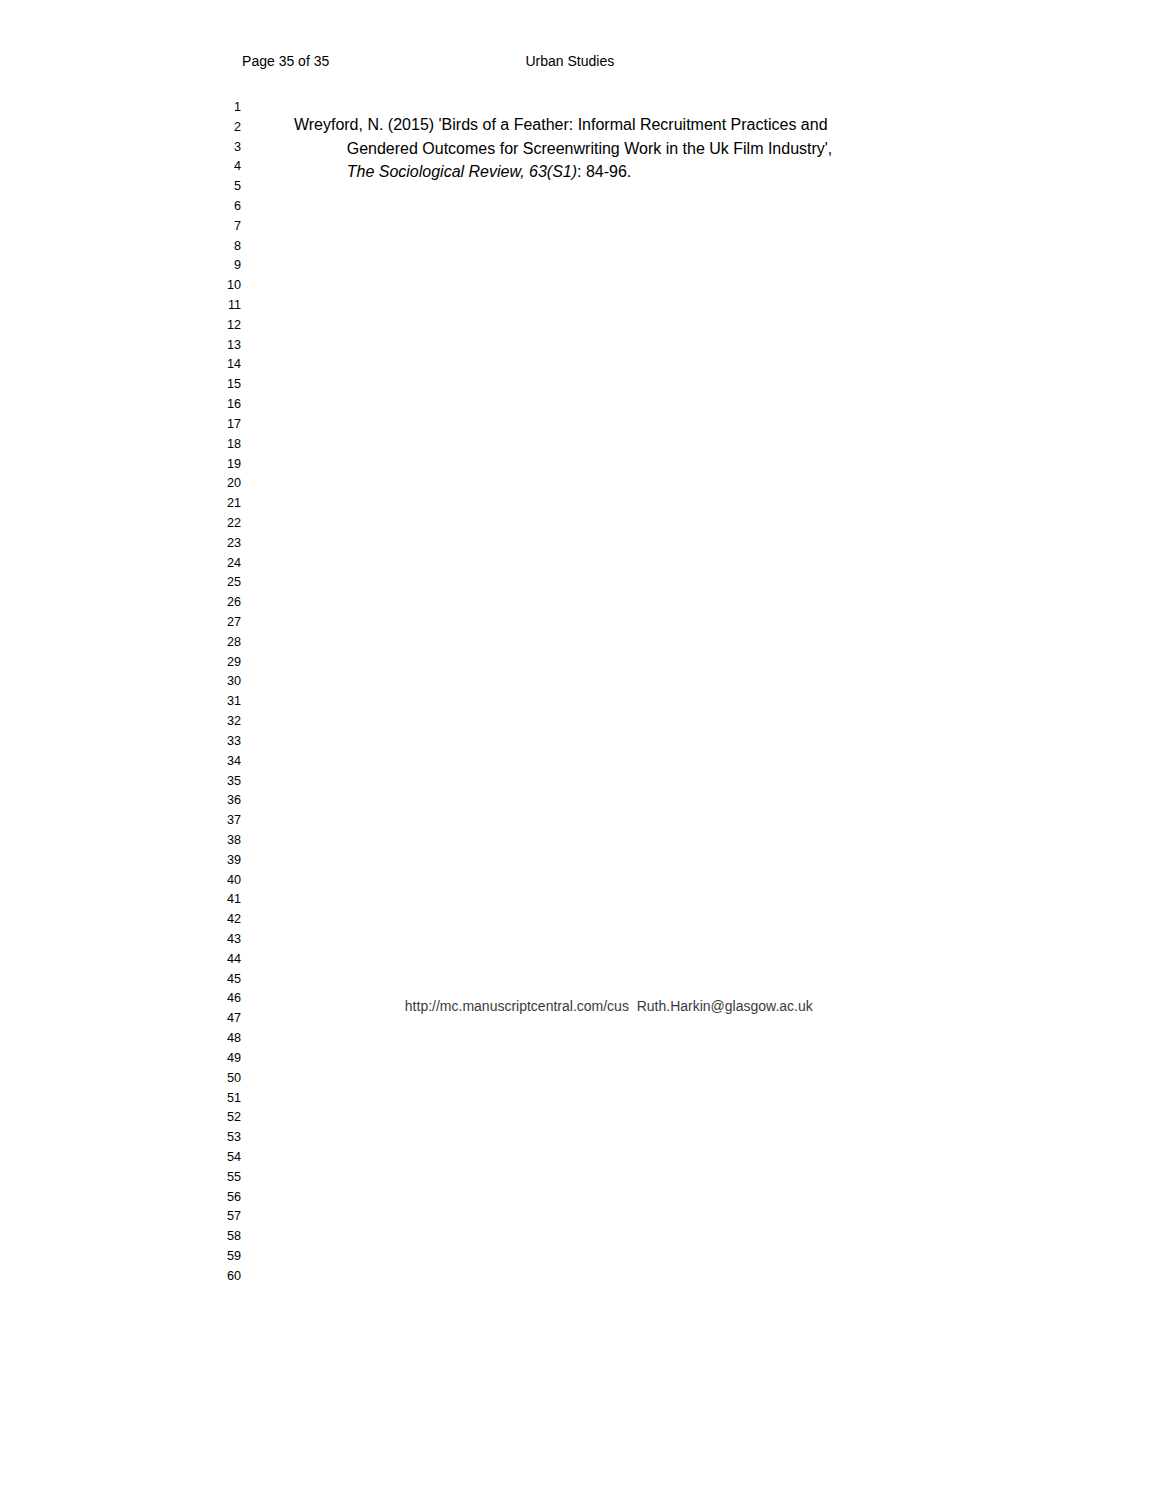Page 35 of 35
Urban Studies
1
2
3
4
5
6
7
8
9
10
11
12
13
14
15
16
17
18
19
20
21
22
23
24
25
26
27
28
29
30
31
32
33
34
35
36
37
38
39
40
41
42
43
44
45
46
47
48
49
50
51
52
53
54
55
56
57
58
59
60
Wreyford, N. (2015) 'Birds of a Feather: Informal Recruitment Practices and Gendered Outcomes for Screenwriting Work in the Uk Film Industry', The Sociological Review, 63(S1): 84-96.
http://mc.manuscriptcentral.com/cus Ruth.Harkin@glasgow.ac.uk